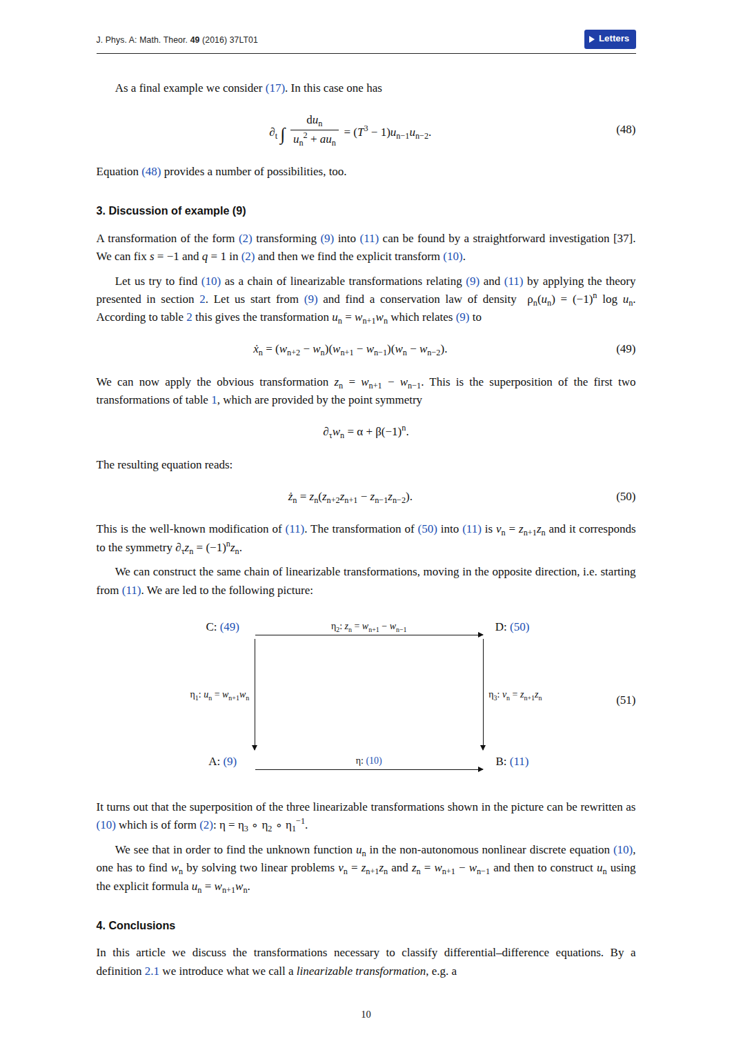J. Phys. A: Math. Theor. 49 (2016) 37LT01
Letters
As a final example we consider (17). In this case one has
∂t ∫ dun un2 + aun = (T3 − 1)un−1un−2.
(48)
Equation (48) provides a number of possibilities, too.
3. Discussion of example (9)
A transformation of the form (2) transforming (9) into (11) can be found by a straightforward investigation [37]. We can fix s = −1 and q = 1 in (2) and then we find the explicit transform (10).
Let us try to find (10) as a chain of linearizable transformations relating (9) and (11) by applying the theory presented in section 2. Let us start from (9) and find a conservation law of density ρn(un) = (−1)n log un. According to table 2 this gives the transformation un = wn+1wn which relates (9) to
ẋn = (wn+2 − wn)(wn+1 − wn−1)(wn − wn−2).
(49)
We can now apply the obvious transformation zn = wn+1 − wn−1. This is the superposition of the first two transformations of table 1, which are provided by the point symmetry
∂τwn = α + β(−1)n.
The resulting equation reads:
żn = zn(zn+2zn+1 − zn−1zn−2).
(50)
This is the well-known modification of (11). The transformation of (50) into (11) is vn = zn+1zn and it corresponds to the symmetry ∂τzn = (−1)nzn.
We can construct the same chain of linearizable transformations, moving in the opposite direction, i.e. starting from (11). We are led to the following picture:
C: (49)
η2: zn = wn+1 − wn−1
D: (50)
η1: un = wn+1wn
η3: vn = zn+1zn
A: (9)
η: (10)
B: (11)
(51)
It turns out that the superposition of the three linearizable transformations shown in the picture can be rewritten as (10) which is of form (2): η = η3 ∘ η2 ∘ η1−1.
We see that in order to find the unknown function un in the non-autonomous nonlinear discrete equation (10), one has to find wn by solving two linear problems vn = zn+1zn and zn = wn+1 − wn−1 and then to construct un using the explicit formula un = wn+1wn.
4. Conclusions
In this article we discuss the transformations necessary to classify differential–difference equations. By a definition 2.1 we introduce what we call a linearizable transformation, e.g. a
10